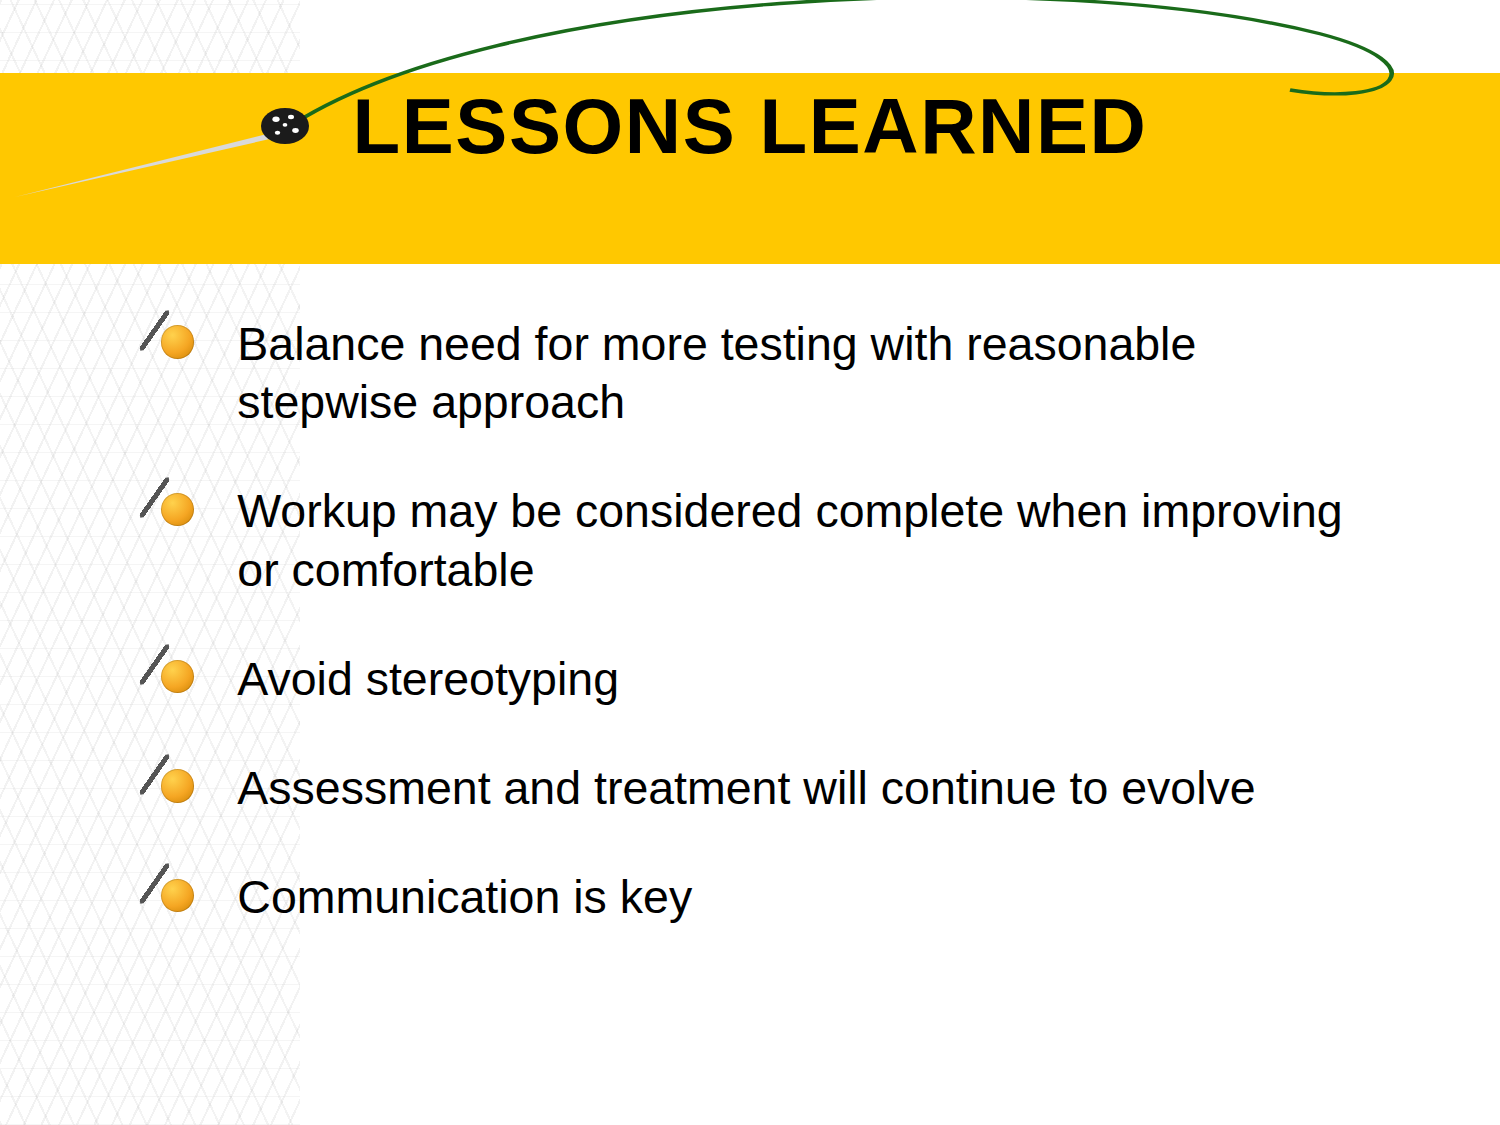LESSONS LEARNED
Balance need for more testing with reasonable stepwise approach
Workup may be considered complete when improving or comfortable
Avoid stereotyping
Assessment and treatment will continue to evolve
Communication is key